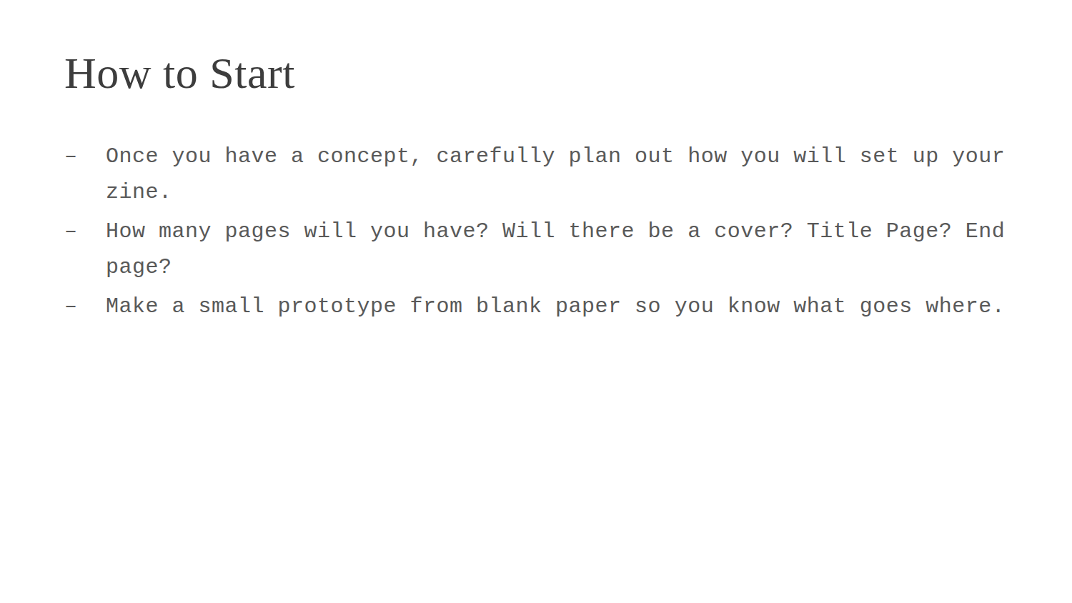How to Start
Once you have a concept, carefully plan out how you will set up your zine.
How many pages will you have? Will there be a cover? Title Page? End page?
Make a small prototype from blank paper so you know what goes where.